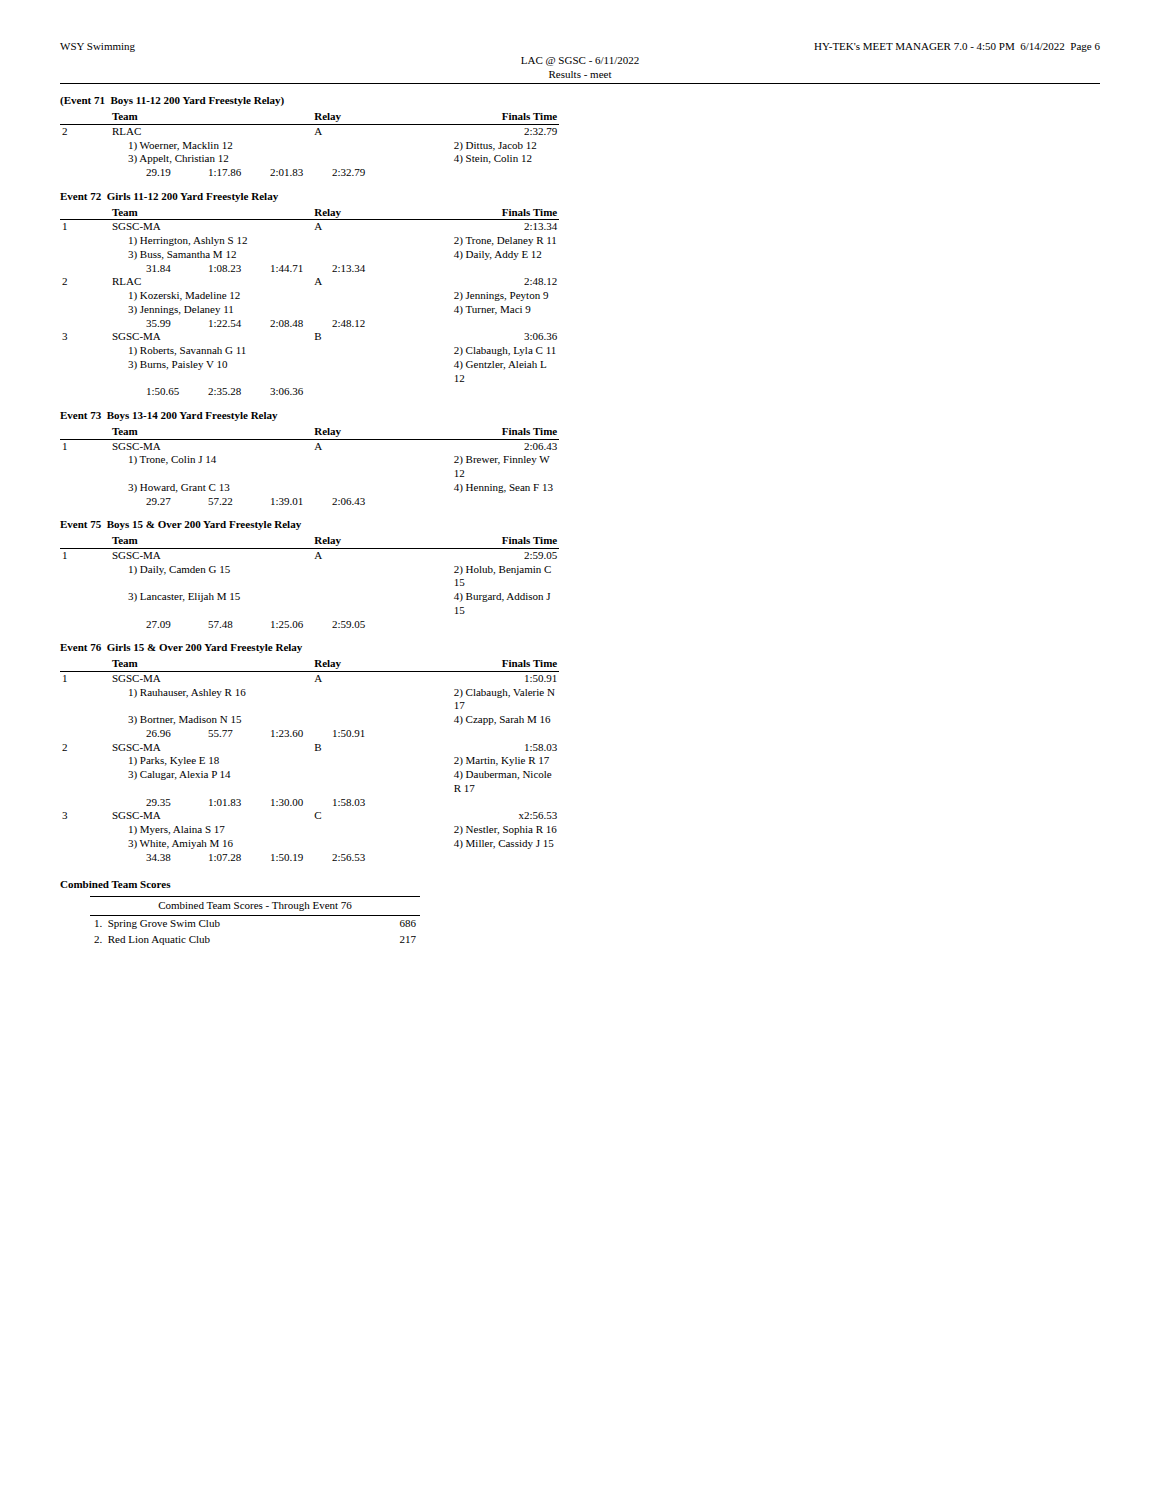WSY Swimming
HY-TEK's MEET MANAGER 7.0 - 4:50 PM 6/14/2022 Page 6
LAC @ SGSC - 6/11/2022
Results - meet
(Event 71 Boys 11-12 200 Yard Freestyle Relay)
| | Team | Relay | Finals Time |
| --- | --- | --- | --- |
| 2 | RLAC | A | 2:32.79 |
| | 1) Woerner, Macklin 12 | 2) Dittus, Jacob 12 |
| | 3) Appelt, Christian 12 | 4) Stein, Colin 12 |
| | 29.19 1:17.86 2:01.83 2:32.79 |
Event 72 Girls 11-12 200 Yard Freestyle Relay
| | Team | Relay | Finals Time |
| --- | --- | --- | --- |
| 1 | SGSC-MA | A | 2:13.34 |
| | 1) Herrington, Ashlyn S 12 | 2) Trone, Delaney R 11 |
| | 3) Buss, Samantha M 12 | 4) Daily, Addy E 12 |
| | 31.84 1:08.23 1:44.71 2:13.34 |
| 2 | RLAC | A | 2:48.12 |
| | 1) Kozerski, Madeline 12 | 2) Jennings, Peyton 9 |
| | 3) Jennings, Delaney 11 | 4) Turner, Maci 9 |
| | 35.99 1:22.54 2:08.48 2:48.12 |
| 3 | SGSC-MA | B | 3:06.36 |
| | 1) Roberts, Savannah G 11 | 2) Clabaugh, Lyla C 11 |
| | 3) Burns, Paisley V 10 | 4) Gentzler, Aleiah L 12 |
| | 1:50.65 2:35.28 3:06.36 |
Event 73 Boys 13-14 200 Yard Freestyle Relay
| | Team | Relay | Finals Time |
| --- | --- | --- | --- |
| 1 | SGSC-MA | A | 2:06.43 |
| | 1) Trone, Colin J 14 | 2) Brewer, Finnley W 12 |
| | 3) Howard, Grant C 13 | 4) Henning, Sean F 13 |
| | 29.27 57.22 1:39.01 2:06.43 |
Event 75 Boys 15 & Over 200 Yard Freestyle Relay
| | Team | Relay | Finals Time |
| --- | --- | --- | --- |
| 1 | SGSC-MA | A | 2:59.05 |
| | 1) Daily, Camden G 15 | 2) Holub, Benjamin C 15 |
| | 3) Lancaster, Elijah M 15 | 4) Burgard, Addison J 15 |
| | 27.09 57.48 1:25.06 2:59.05 |
Event 76 Girls 15 & Over 200 Yard Freestyle Relay
| | Team | Relay | Finals Time |
| --- | --- | --- | --- |
| 1 | SGSC-MA | A | 1:50.91 |
| | 1) Rauhauser, Ashley R 16 | 2) Clabaugh, Valerie N 17 |
| | 3) Bortner, Madison N 15 | 4) Czapp, Sarah M 16 |
| | 26.96 55.77 1:23.60 1:50.91 |
| 2 | SGSC-MA | B | 1:58.03 |
| | 1) Parks, Kylee E 18 | 2) Martin, Kylie R 17 |
| | 3) Calugar, Alexia P 14 | 4) Dauberman, Nicole R 17 |
| | 29.35 1:01.83 1:30.00 1:58.03 |
| 3 | SGSC-MA | C | x2:56.53 |
| | 1) Myers, Alaina S 17 | 2) Nestler, Sophia R 16 |
| | 3) White, Amiyah M 16 | 4) Miller, Cassidy J 15 |
| | 34.38 1:07.28 1:50.19 2:56.53 |
Combined Team Scores
Combined Team Scores - Through Event 76
| 1. Spring Grove Swim Club | 686 |
| 2. Red Lion Aquatic Club | 217 |